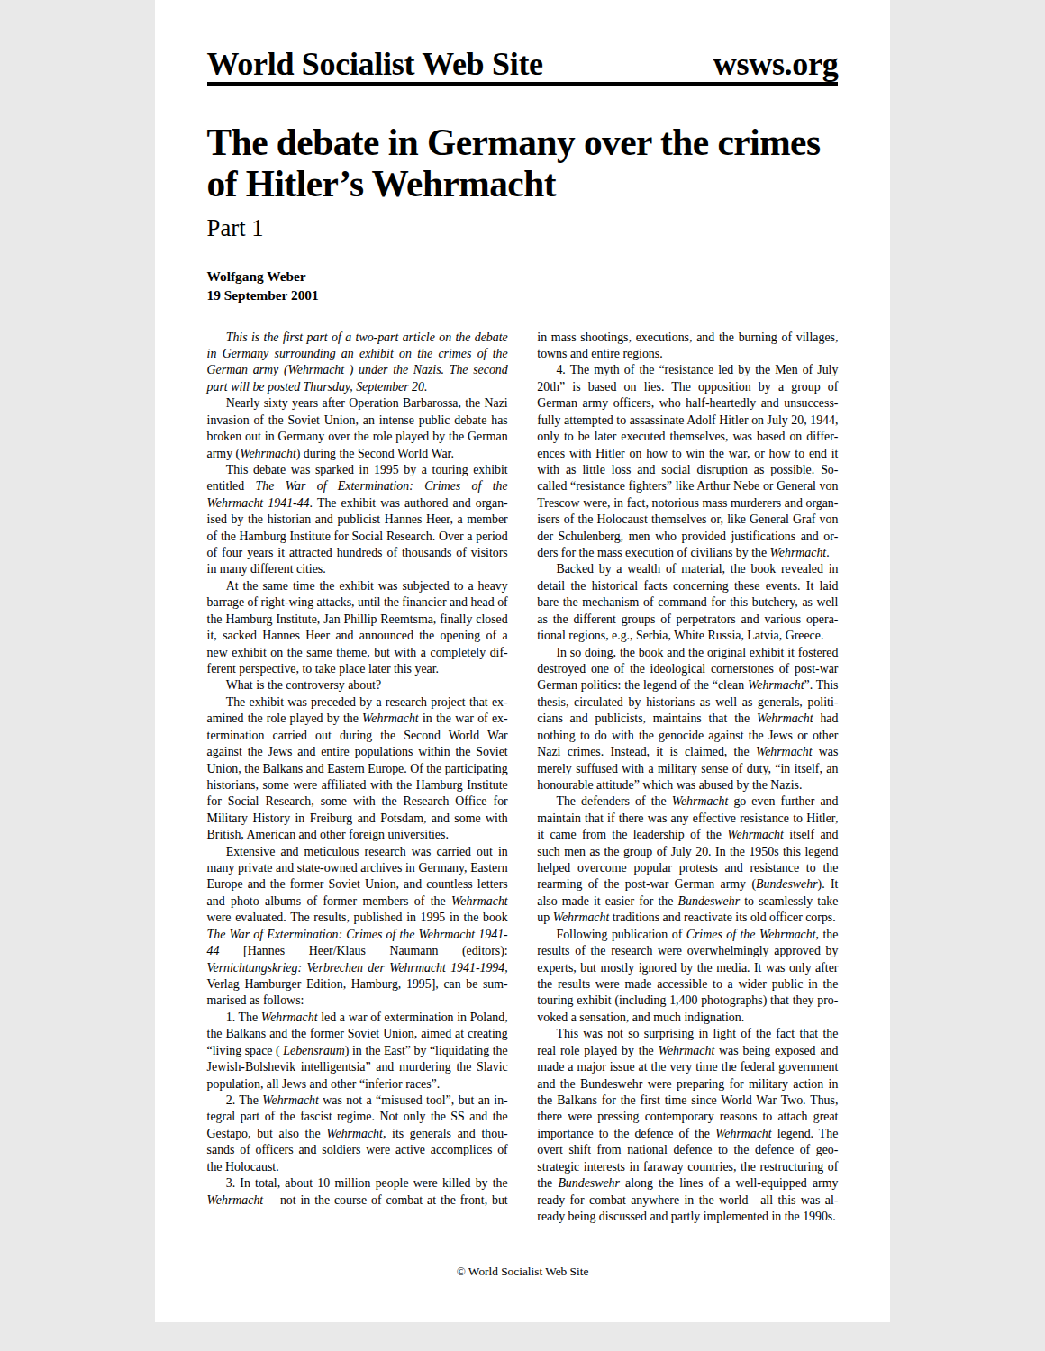World Socialist Web Site
wsws.org
The debate in Germany over the crimes of Hitler’s Wehrmacht
Part 1
Wolfgang Weber
19 September 2001
This is the first part of a two-part article on the debate in Germany surrounding an exhibit on the crimes of the German army (Wehrmacht ) under the Nazis. The second part will be posted Thursday, September 20.
Nearly sixty years after Operation Barbarossa, the Nazi invasion of the Soviet Union, an intense public debate has broken out in Germany over the role played by the German army (Wehrmacht) during the Second World War.
This debate was sparked in 1995 by a touring exhibit entitled The War of Extermination: Crimes of the Wehrmacht 1941-44. The exhibit was authored and organised by the historian and publicist Hannes Heer, a member of the Hamburg Institute for Social Research. Over a period of four years it attracted hundreds of thousands of visitors in many different cities.
At the same time the exhibit was subjected to a heavy barrage of right-wing attacks, until the financier and head of the Hamburg Institute, Jan Phillip Reemtsma, finally closed it, sacked Hannes Heer and announced the opening of a new exhibit on the same theme, but with a completely different perspective, to take place later this year.
What is the controversy about?
The exhibit was preceded by a research project that examined the role played by the Wehrmacht in the war of extermination carried out during the Second World War against the Jews and entire populations within the Soviet Union, the Balkans and Eastern Europe. Of the participating historians, some were affiliated with the Hamburg Institute for Social Research, some with the Research Office for Military History in Freiburg and Potsdam, and some with British, American and other foreign universities.
Extensive and meticulous research was carried out in many private and state-owned archives in Germany, Eastern Europe and the former Soviet Union, and countless letters and photo albums of former members of the Wehrmacht were evaluated. The results, published in 1995 in the book The War of Extermination: Crimes of the Wehrmacht 1941-44 [Hannes Heer/Klaus Naumann (editors): Vernichtungskrieg: Verbrechen der Wehrmacht 1941-1994, Verlag Hamburger Edition, Hamburg, 1995], can be summarised as follows:
1. The Wehrmacht led a war of extermination in Poland, the Balkans and the former Soviet Union, aimed at creating “living space ( Lebensraum) in the East” by “liquidating the Jewish-Bolshevik intelligentsia” and murdering the Slavic population, all Jews and other “inferior races”.
2. The Wehrmacht was not a “misused tool”, but an integral part of the fascist regime. Not only the SS and the Gestapo, but also the Wehrmacht, its generals and thousands of officers and soldiers were active accomplices of the Holocaust.
3. In total, about 10 million people were killed by the Wehrmacht —not in the course of combat at the front, but in mass shootings, executions, and the burning of villages, towns and entire regions.
4. The myth of the “resistance led by the Men of July 20th” is based on lies. The opposition by a group of German army officers, who half-heartedly and unsuccessfully attempted to assassinate Adolf Hitler on July 20, 1944, only to be later executed themselves, was based on differences with Hitler on how to win the war, or how to end it with as little loss and social disruption as possible. So-called “resistance fighters” like Arthur Nebe or General von Trescow were, in fact, notorious mass murderers and organisers of the Holocaust themselves or, like General Graf von der Schulenberg, men who provided justifications and orders for the mass execution of civilians by the Wehrmacht.
Backed by a wealth of material, the book revealed in detail the historical facts concerning these events. It laid bare the mechanism of command for this butchery, as well as the different groups of perpetrators and various operational regions, e.g., Serbia, White Russia, Latvia, Greece.
In so doing, the book and the original exhibit it fostered destroyed one of the ideological cornerstones of post-war German politics: the legend of the “clean Wehrmacht”. This thesis, circulated by historians as well as generals, politicians and publicists, maintains that the Wehrmacht had nothing to do with the genocide against the Jews or other Nazi crimes. Instead, it is claimed, the Wehrmacht was merely suffused with a military sense of duty, “in itself, an honourable attitude” which was abused by the Nazis.
The defenders of the Wehrmacht go even further and maintain that if there was any effective resistance to Hitler, it came from the leadership of the Wehrmacht itself and such men as the group of July 20. In the 1950s this legend helped overcome popular protests and resistance to the rearming of the post-war German army (Bundeswehr). It also made it easier for the Bundeswehr to seamlessly take up Wehrmacht traditions and reactivate its old officer corps.
Following publication of Crimes of the Wehrmacht, the results of the research were overwhelmingly approved by experts, but mostly ignored by the media. It was only after the results were made accessible to a wider public in the touring exhibit (including 1,400 photographs) that they provoked a sensation, and much indignation.
This was not so surprising in light of the fact that the real role played by the Wehrmacht was being exposed and made a major issue at the very time the federal government and the Bundeswehr were preparing for military action in the Balkans for the first time since World War Two. Thus, there were pressing contemporary reasons to attach great importance to the defence of the Wehrmacht legend. The overt shift from national defence to the defence of geo-strategic interests in faraway countries, the restructuring of the Bundeswehr along the lines of a well-equipped army ready for combat anywhere in the world—all this was already being discussed and partly implemented in the 1990s.
© World Socialist Web Site